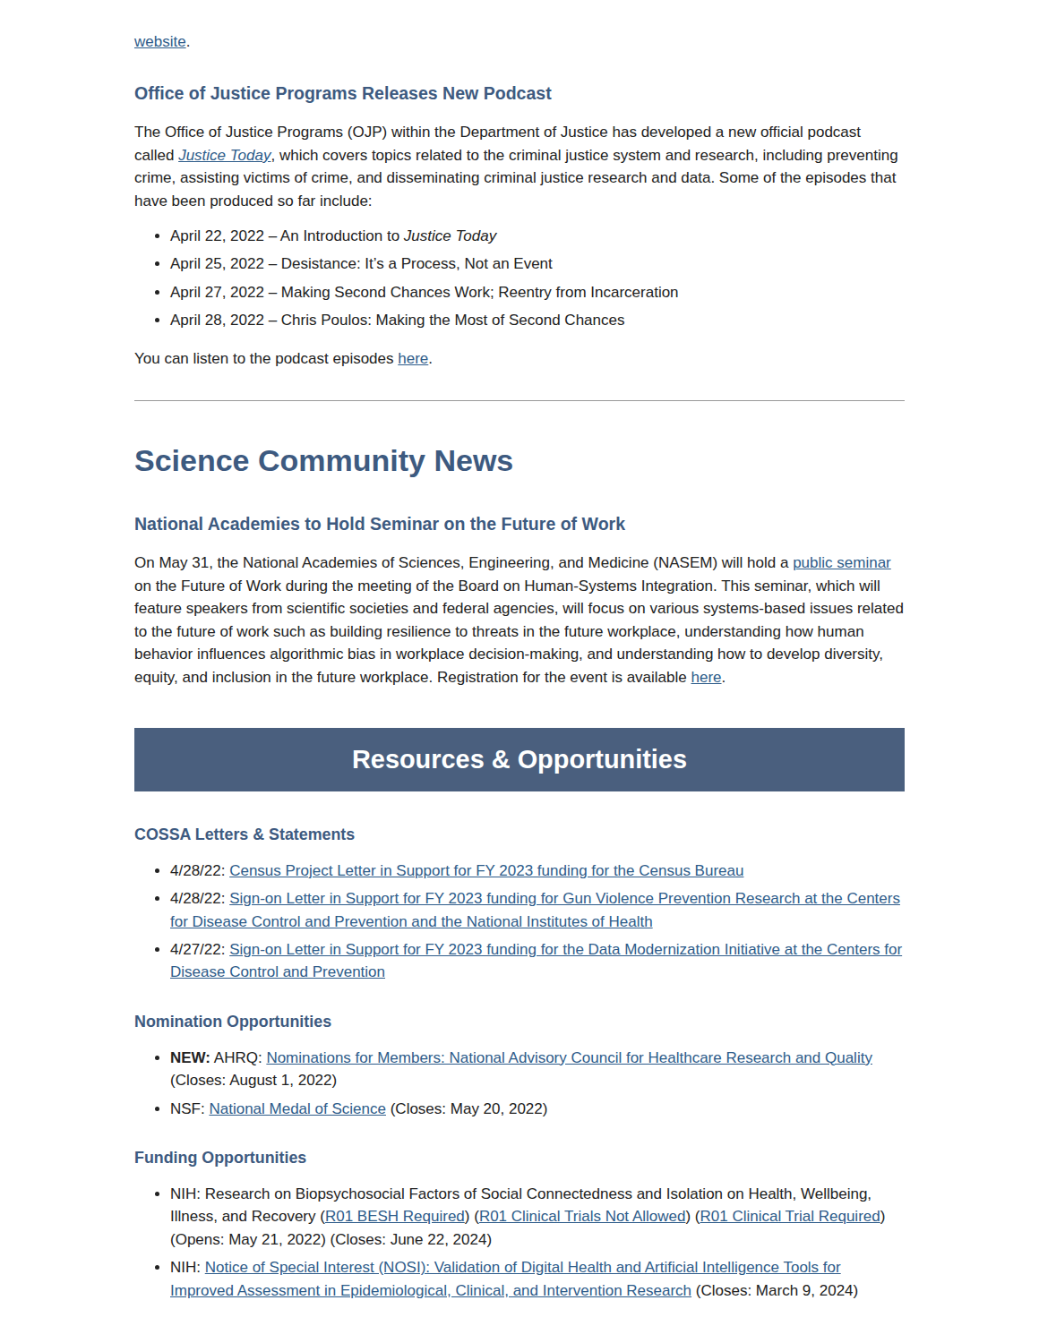website.
Office of Justice Programs Releases New Podcast
The Office of Justice Programs (OJP) within the Department of Justice has developed a new official podcast called Justice Today, which covers topics related to the criminal justice system and research, including preventing crime, assisting victims of crime, and disseminating criminal justice research and data. Some of the episodes that have been produced so far include:
April 22, 2022 – An Introduction to Justice Today
April 25, 2022 – Desistance: It’s a Process, Not an Event
April 27, 2022 – Making Second Chances Work; Reentry from Incarceration
April 28, 2022 – Chris Poulos: Making the Most of Second Chances
You can listen to the podcast episodes here.
Science Community News
National Academies to Hold Seminar on the Future of Work
On May 31, the National Academies of Sciences, Engineering, and Medicine (NASEM) will hold a public seminar on the Future of Work during the meeting of the Board on Human-Systems Integration. This seminar, which will feature speakers from scientific societies and federal agencies, will focus on various systems-based issues related to the future of work such as building resilience to threats in the future workplace, understanding how human behavior influences algorithmic bias in workplace decision-making, and understanding how to develop diversity, equity, and inclusion in the future workplace. Registration for the event is available here.
Resources & Opportunities
COSSA Letters & Statements
4/28/22: Census Project Letter in Support for FY 2023 funding for the Census Bureau
4/28/22: Sign-on Letter in Support for FY 2023 funding for Gun Violence Prevention Research at the Centers for Disease Control and Prevention and the National Institutes of Health
4/27/22: Sign-on Letter in Support for FY 2023 funding for the Data Modernization Initiative at the Centers for Disease Control and Prevention
Nomination Opportunities
NEW: AHRQ: Nominations for Members: National Advisory Council for Healthcare Research and Quality (Closes: August 1, 2022)
NSF: National Medal of Science (Closes: May 20, 2022)
Funding Opportunities
NIH: Research on Biopsychosocial Factors of Social Connectedness and Isolation on Health, Wellbeing, Illness, and Recovery (R01 BESH Required) (R01 Clinical Trials Not Allowed) (R01 Clinical Trial Required) (Opens: May 21, 2022) (Closes: June 22, 2024)
NIH: Notice of Special Interest (NOSI): Validation of Digital Health and Artificial Intelligence Tools for Improved Assessment in Epidemiological, Clinical, and Intervention Research (Closes: March 9, 2024)